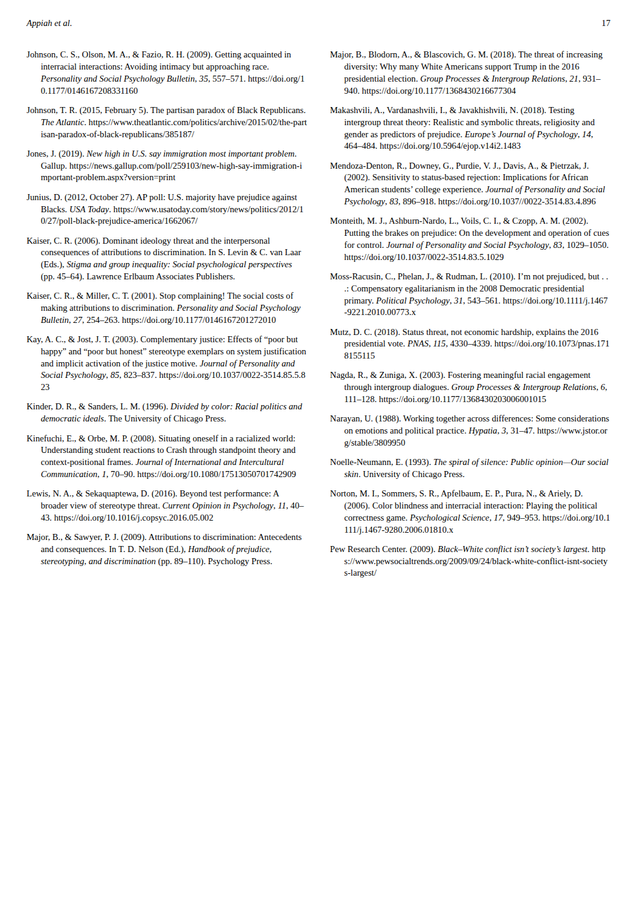Appiah et al.
17
Johnson, C. S., Olson, M. A., & Fazio, R. H. (2009). Getting acquainted in interracial interactions: Avoiding intimacy but approaching race. Personality and Social Psychology Bulletin, 35, 557–571. https://doi.org/10.1177/0146167208331160
Johnson, T. R. (2015, February 5). The partisan paradox of Black Republicans. The Atlantic. https://www.theatlantic.com/politics/archive/2015/02/the-partisan-paradox-of-black-republicans/385187/
Jones, J. (2019). New high in U.S. say immigration most important problem. Gallup. https://news.gallup.com/poll/259103/new-high-say-immigration-important-problem.aspx?version=print
Junius, D. (2012, October 27). AP poll: U.S. majority have prejudice against Blacks. USA Today. https://www.usatoday.com/story/news/politics/2012/10/27/poll-black-prejudice-america/1662067/
Kaiser, C. R. (2006). Dominant ideology threat and the interpersonal consequences of attributions to discrimination. In S. Levin & C. van Laar (Eds.), Stigma and group inequality: Social psychological perspectives (pp. 45–64). Lawrence Erlbaum Associates Publishers.
Kaiser, C. R., & Miller, C. T. (2001). Stop complaining! The social costs of making attributions to discrimination. Personality and Social Psychology Bulletin, 27, 254–263. https://doi.org/10.1177/0146167201272010
Kay, A. C., & Jost, J. T. (2003). Complementary justice: Effects of “poor but happy” and “poor but honest” stereotype exemplars on system justification and implicit activation of the justice motive. Journal of Personality and Social Psychology, 85, 823–837. https://doi.org/10.1037/0022-3514.85.5.823
Kinder, D. R., & Sanders, L. M. (1996). Divided by color: Racial politics and democratic ideals. The University of Chicago Press.
Kinefuchi, E., & Orbe, M. P. (2008). Situating oneself in a racialized world: Understanding student reactions to Crash through standpoint theory and context-positional frames. Journal of International and Intercultural Communication, 1, 70–90. https://doi.org/10.1080/17513050701742909
Lewis, N. A., & Sekaquaptewa, D. (2016). Beyond test performance: A broader view of stereotype threat. Current Opinion in Psychology, 11, 40–43. https://doi.org/10.1016/j.copsyc.2016.05.002
Major, B., & Sawyer, P. J. (2009). Attributions to discrimination: Antecedents and consequences. In T. D. Nelson (Ed.), Handbook of prejudice, stereotyping, and discrimination (pp. 89–110). Psychology Press.
Major, B., Blodorn, A., & Blascovich, G. M. (2018). The threat of increasing diversity: Why many White Americans support Trump in the 2016 presidential election. Group Processes & Intergroup Relations, 21, 931–940. https://doi.org/10.1177/1368430216677304
Makashvili, A., Vardanashvili, I., & Javakhishvili, N. (2018). Testing intergroup threat theory: Realistic and symbolic threats, religiosity and gender as predictors of prejudice. Europe’s Journal of Psychology, 14, 464–484. https://doi.org/10.5964/ejop.v14i2.1483
Mendoza-Denton, R., Downey, G., Purdie, V. J., Davis, A., & Pietrzak, J. (2002). Sensitivity to status-based rejection: Implications for African American students’ college experience. Journal of Personality and Social Psychology, 83, 896–918. https://doi.org/10.1037//0022-3514.83.4.896
Monteith, M. J., Ashburn-Nardo, L., Voils, C. I., & Czopp, A. M. (2002). Putting the brakes on prejudice: On the development and operation of cues for control. Journal of Personality and Social Psychology, 83, 1029–1050. https://doi.org/10.1037/0022-3514.83.5.1029
Moss-Racusin, C., Phelan, J., & Rudman, L. (2010). I’m not prejudiced, but . . .: Compensatory egalitarianism in the 2008 Democratic presidential primary. Political Psychology, 31, 543–561. https://doi.org/10.1111/j.1467-9221.2010.00773.x
Mutz, D. C. (2018). Status threat, not economic hardship, explains the 2016 presidential vote. PNAS, 115, 4330–4339. https://doi.org/10.1073/pnas.1718155115
Nagda, R., & Zuniga, X. (2003). Fostering meaningful racial engagement through intergroup dialogues. Group Processes & Intergroup Relations, 6, 111–128. https://doi.org/10.1177/1368430203006001015
Narayan, U. (1988). Working together across differences: Some considerations on emotions and political practice. Hypatia, 3, 31–47. https://www.jstor.org/stable/3809950
Noelle-Neumann, E. (1993). The spiral of silence: Public opinion—Our social skin. University of Chicago Press.
Norton, M. I., Sommers, S. R., Apfelbaum, E. P., Pura, N., & Ariely, D. (2006). Color blindness and interracial interaction: Playing the political correctness game. Psychological Science, 17, 949–953. https://doi.org/10.1111/j.1467-9280.2006.01810.x
Pew Research Center. (2009). Black–White conflict isn’t society’s largest. https://www.pewsocialtrends.org/2009/09/24/black-white-conflict-isnt-societys-largest/